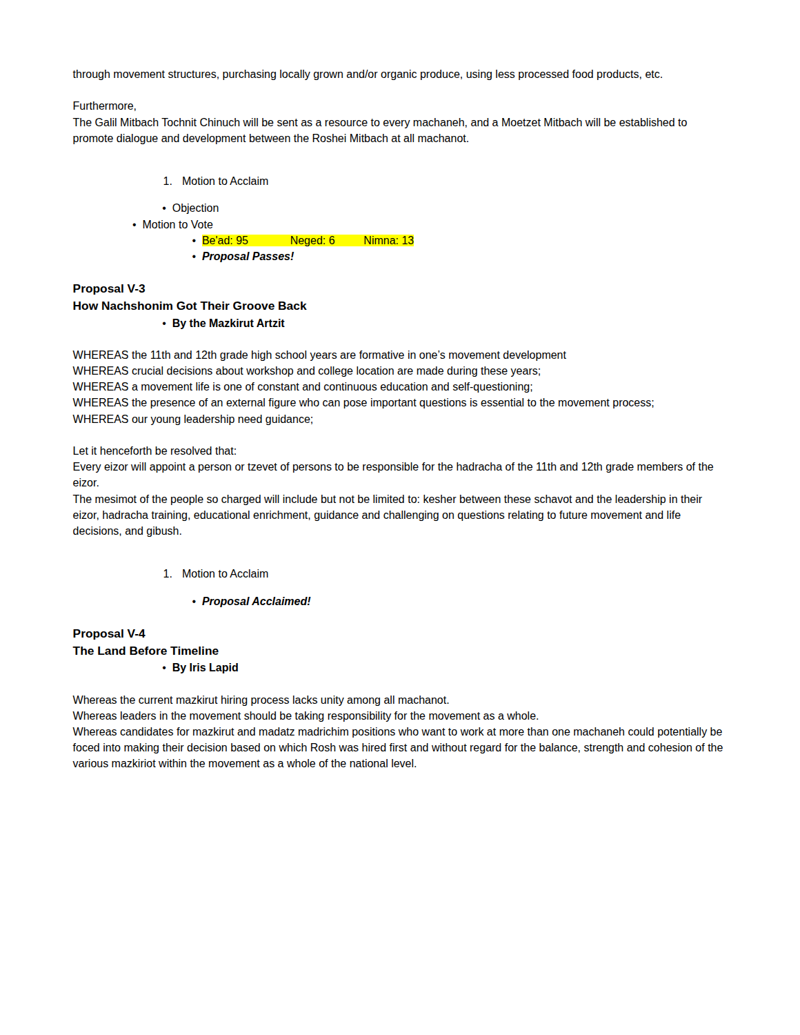through movement structures, purchasing locally grown and/or organic produce, using less processed food products, etc.
Furthermore,
The Galil Mitbach Tochnit Chinuch will be sent as a resource to every machaneh, and a Moetzet Mitbach will be established to promote dialogue and development between the Roshei Mitbach at all machanot.
Motion to Acclaim
Objection
Motion to Vote
Be'ad: 95 Neged: 6 Nimna: 13
Proposal Passes!
Proposal V-3
How Nachshonim Got Their Groove Back
By the Mazkirut Artzit
WHEREAS the 11th and 12th grade high school years are formative in one’s movement development
WHEREAS crucial decisions about workshop and college location are made during these years;
WHEREAS a movement life is one of constant and continuous education and self-questioning;
WHEREAS the presence of an external figure who can pose important questions is essential to the movement process;
WHEREAS our young leadership need guidance;
Let it henceforth be resolved that:
Every eizor will appoint a person or tzevet of persons to be responsible for the hadracha of the 11th and 12th grade members of the eizor.
The mesimot of the people so charged will include but not be limited to: kesher between these schavot and the leadership in their eizor, hadracha training, educational enrichment, guidance and challenging on questions relating to future movement and life decisions, and gibush.
Motion to Acclaim
Proposal Acclaimed!
Proposal V-4
The Land Before Timeline
By Iris Lapid
Whereas the current mazkirut hiring process lacks unity among all machanot.
Whereas leaders in the movement should be taking responsibility for the movement as a whole.
Whereas candidates for mazkirut and madatz madrichim positions who want to work at more than one machaneh could potentially be foced into making their decision based on which Rosh was hired first and without regard for the balance, strength and cohesion of the various mazkiriot within the movement as a whole of the national level.